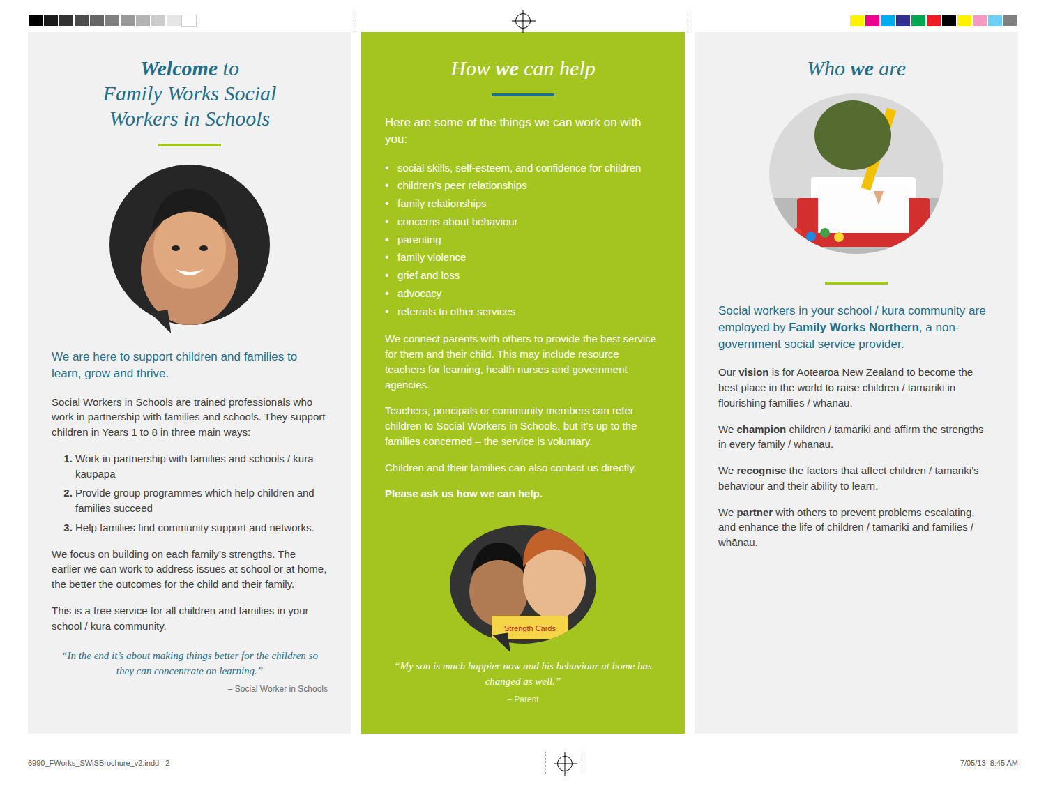Welcome to
Family Works Social
Workers in Schools
We are here to support children and families to learn, grow and thrive.
Social Workers in Schools are trained professionals who work in partnership with families and schools. They support children in Years 1 to 8 in three main ways:
Work in partnership with families and schools / kura kaupapa
Provide group programmes which help children and families succeed
Help families find community support and networks.
We focus on building on each family’s strengths. The earlier we can work to address issues at school or at home, the better the outcomes for the child and their family.
This is a free service for all children and families in your school / kura community.
“In the end it’s about making things better for the children so they can concentrate on learning.” – Social Worker in Schools
How we can help
Here are some of the things we can work on with you:
social skills, self-esteem, and confidence for children
children’s peer relationships
family relationships
concerns about behaviour
parenting
family violence
grief and loss
advocacy
referrals to other services
We connect parents with others to provide the best service for them and their child. This may include resource teachers for learning, health nurses and government agencies.
Teachers, principals or community members can refer children to Social Workers in Schools, but it’s up to the families concerned – the service is voluntary.
Children and their families can also contact us directly.
Please ask us how we can help.
“My son is much happier now and his behaviour at home has changed as well.” – Parent
Who we are
Social workers in your school / kura community are employed by Family Works Northern, a non-government social service provider.
Our vision is for Aotearoa New Zealand to become the best place in the world to raise children / tamariki in flourishing families / whānau.
We champion children / tamariki and affirm the strengths in every family / whānau.
We recognise the factors that affect children / tamariki’s behaviour and their ability to learn.
We partner with others to prevent problems escalating, and enhance the life of children / tamariki and families / whānau.
6990_FWorks_SWiSBrochure_v2.indd 2
7/05/13 8:45 AM